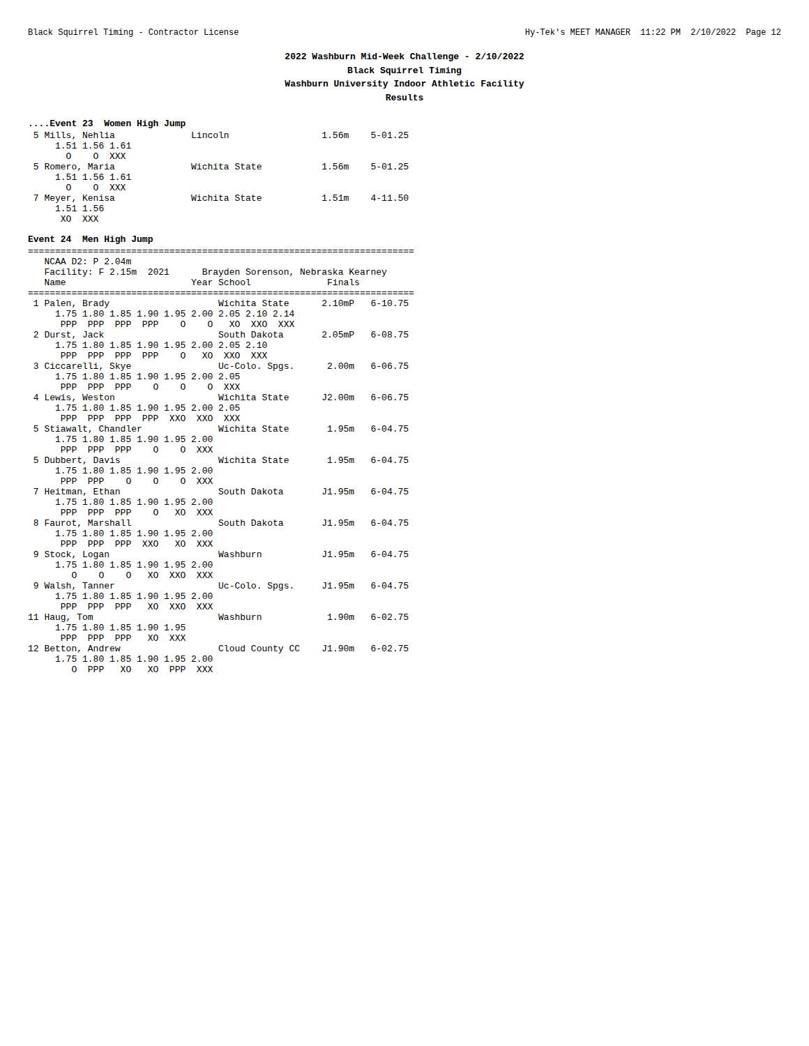Black Squirrel Timing - Contractor License Hy-Tek's MEET MANAGER 11:22 PM 2/10/2022 Page 12
2022 Washburn Mid-Week Challenge - 2/10/2022 Black Squirrel Timing Washburn University Indoor Athletic Facility Results
....Event 23 Women High Jump
 5 Mills, Nehlia              Lincoln                 1.56m    5-01.25
     1.51 1.56 1.61
       O    O  XXX
 5 Romero, Maria              Wichita State           1.56m    5-01.25
     1.51 1.56 1.61
       O    O  XXX
 7 Meyer, Kenisa              Wichita State           1.51m    4-11.50
     1.51 1.56
      XO  XXX
Event 24 Men High Jump
=======================================================================
   NCAA D2: P 2.04m
   Facility: F 2.15m  2021      Brayden Sorenson, Nebraska Kearney
   Name                       Year School              Finals
=======================================================================
 1 Palen, Brady                    Wichita State      2.10mP   6-10.75
     1.75 1.80 1.85 1.90 1.95 2.00 2.05 2.10 2.14
      PPP  PPP  PPP  PPP    O    O   XO  XXO  XXX
 2 Durst, Jack                     South Dakota       2.05mP   6-08.75
     1.75 1.80 1.85 1.90 1.95 2.00 2.05 2.10
      PPP  PPP  PPP  PPP    O   XO  XXO  XXX
 3 Ciccarelli, Skye                Uc-Colo. Spgs.      2.00m   6-06.75
     1.75 1.80 1.85 1.90 1.95 2.00 2.05
      PPP  PPP  PPP    O    O    O  XXX
 4 Lewis, Weston                   Wichita State      J2.00m   6-06.75
     1.75 1.80 1.85 1.90 1.95 2.00 2.05
      PPP  PPP  PPP  PPP  XXO  XXO  XXX
 5 Stiawalt, Chandler              Wichita State       1.95m   6-04.75
     1.75 1.80 1.85 1.90 1.95 2.00
      PPP  PPP  PPP    O    O  XXX
 5 Dubbert, Davis                  Wichita State       1.95m   6-04.75
     1.75 1.80 1.85 1.90 1.95 2.00
      PPP  PPP    O    O    O  XXX
 7 Heitman, Ethan                  South Dakota       J1.95m   6-04.75
     1.75 1.80 1.85 1.90 1.95 2.00
      PPP  PPP  PPP    O   XO  XXX
 8 Faurot, Marshall                South Dakota       J1.95m   6-04.75
     1.75 1.80 1.85 1.90 1.95 2.00
      PPP  PPP  PPP  XXO   XO  XXX
 9 Stock, Logan                    Washburn           J1.95m   6-04.75
     1.75 1.80 1.85 1.90 1.95 2.00
        O    O    O   XO  XXO  XXX
 9 Walsh, Tanner                   Uc-Colo. Spgs.     J1.95m   6-04.75
     1.75 1.80 1.85 1.90 1.95 2.00
      PPP  PPP  PPP   XO  XXO  XXX
11 Haug, Tom                       Washburn            1.90m   6-02.75
     1.75 1.80 1.85 1.90 1.95
      PPP  PPP  PPP   XO  XXX
12 Betton, Andrew                  Cloud County CC    J1.90m   6-02.75
     1.75 1.80 1.85 1.90 1.95 2.00
        O  PPP   XO   XO  PPP  XXX